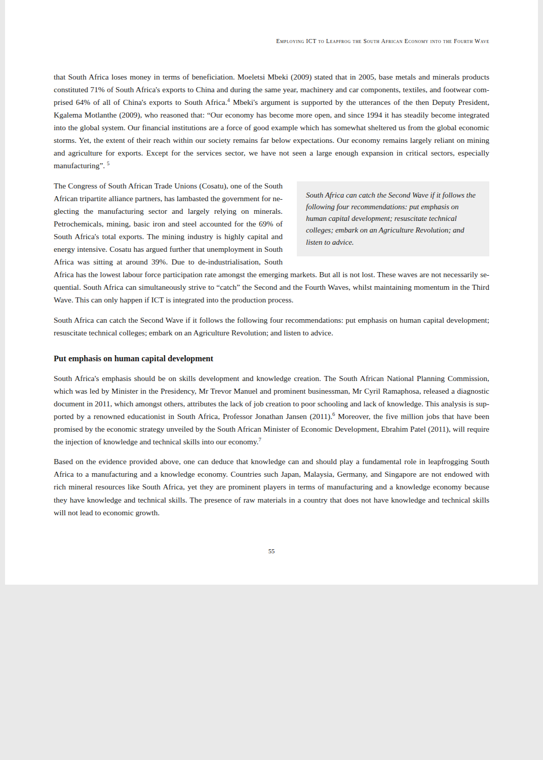Employing ICT to Leapfrog the South African Economy into the Fourth Wave
that South Africa loses money in terms of beneficiation. Moeletsi Mbeki (2009) stated that in 2005, base metals and minerals products constituted 71% of South Africa's exports to China and during the same year, machinery and car components, textiles, and footwear comprised 64% of all of China's exports to South Africa.4 Mbeki's argument is supported by the utterances of the then Deputy President, Kgalema Motlanthe (2009), who reasoned that: “Our economy has become more open, and since 1994 it has steadily become integrated into the global system. Our financial institutions are a force of good example which has somewhat sheltered us from the global economic storms. Yet, the extent of their reach within our society remains far below expectations. Our economy remains largely reliant on mining and agriculture for exports. Except for the services sector, we have not seen a large enough expansion in critical sectors, especially manufacturing”. 5
South Africa can catch the Second Wave if it follows the following four recommendations: put emphasis on human capital development; resuscitate technical colleges; embark on an Agriculture Revolution; and listen to advice.
The Congress of South African Trade Unions (Cosatu), one of the South African tripartite alliance partners, has lambasted the government for neglecting the manufacturing sector and largely relying on minerals. Petrochemicals, mining, basic iron and steel accounted for the 69% of South Africa's total exports. The mining industry is highly capital and energy intensive. Cosatu has argued further that unemployment in South Africa was sitting at around 39%. Due to de-industrialisation, South Africa has the lowest labour force participation rate amongst the emerging markets. But all is not lost. These waves are not necessarily sequential. South Africa can simultaneously strive to “catch” the Second and the Fourth Waves, whilst maintaining momentum in the Third Wave. This can only happen if ICT is integrated into the production process.
South Africa can catch the Second Wave if it follows the following four recommendations: put emphasis on human capital development; resuscitate technical colleges; embark on an Agriculture Revolution; and listen to advice.
Put emphasis on human capital development
South Africa's emphasis should be on skills development and knowledge creation. The South African National Planning Commission, which was led by Minister in the Presidency, Mr Trevor Manuel and prominent businessman, Mr Cyril Ramaphosa, released a diagnostic document in 2011, which amongst others, attributes the lack of job creation to poor schooling and lack of knowledge. This analysis is supported by a renowned educationist in South Africa, Professor Jonathan Jansen (2011).6 Moreover, the five million jobs that have been promised by the economic strategy unveiled by the South African Minister of Economic Development, Ebrahim Patel (2011), will require the injection of knowledge and technical skills into our economy.7
Based on the evidence provided above, one can deduce that knowledge can and should play a fundamental role in leapfrogging South Africa to a manufacturing and a knowledge economy. Countries such Japan, Malaysia, Germany, and Singapore are not endowed with rich mineral resources like South Africa, yet they are prominent players in terms of manufacturing and a knowledge economy because they have knowledge and technical skills. The presence of raw materials in a country that does not have knowledge and technical skills will not lead to economic growth.
55